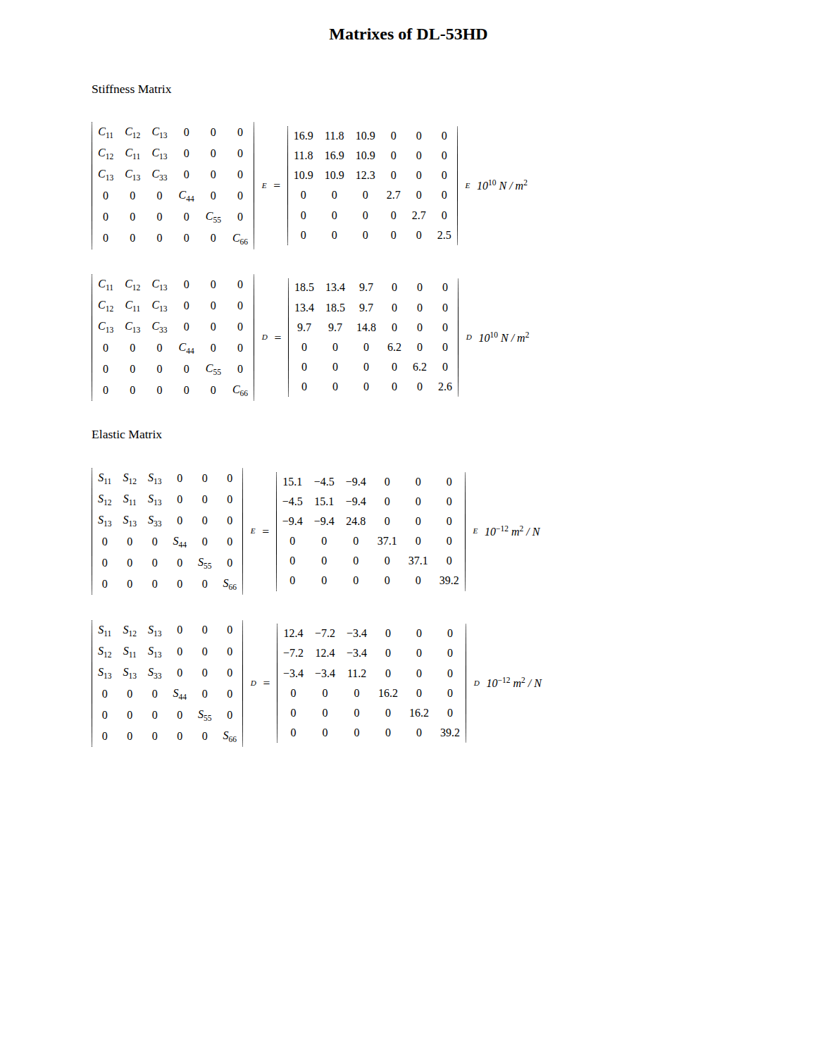Matrixes of DL-53HD
Stiffness Matrix
| C 11 | C 12 | C 13 | 0 | 0 | 0 |
| C 12 | C 11 | C 13 | 0 | 0 | 0 |
| C 13 | C 13 | C 33 | 0 | 0 | 0 |
| 0 | 0 | 0 | C 44 | 0 | 0 |
| 0 | 0 | 0 | 0 | C 55 | 0 |
| 0 | 0 | 0 | 0 | 0 | C 66 |
E =
| 16.9 | 11.8 | 10.9 | 0 | 0 | 0 |
| 11.8 | 16.9 | 10.9 | 0 | 0 | 0 |
| 10.9 | 10.9 | 12.3 | 0 | 0 | 0 |
| 0 | 0 | 0 | 2.7 | 0 | 0 |
| 0 | 0 | 0 | 0 | 2.7 | 0 |
| 0 | 0 | 0 | 0 | 0 | 2.5 |
E 1010 N / m2
| C 11 | C 12 | C 13 | 0 | 0 | 0 |
| C 12 | C 11 | C 13 | 0 | 0 | 0 |
| C 13 | C 13 | C 33 | 0 | 0 | 0 |
| 0 | 0 | 0 | C 44 | 0 | 0 |
| 0 | 0 | 0 | 0 | C 55 | 0 |
| 0 | 0 | 0 | 0 | 0 | C 66 |
D =
| 18.5 | 13.4 | 9.7 | 0 | 0 | 0 |
| 13.4 | 18.5 | 9.7 | 0 | 0 | 0 |
| 9.7 | 9.7 | 14.8 | 0 | 0 | 0 |
| 0 | 0 | 0 | 6.2 | 0 | 0 |
| 0 | 0 | 0 | 0 | 6.2 | 0 |
| 0 | 0 | 0 | 0 | 0 | 2.6 |
D 1010 N / m2
Elastic Matrix
| S 11 | S 12 | S 13 | 0 | 0 | 0 |
| S 12 | S 11 | S 13 | 0 | 0 | 0 |
| S 13 | S 13 | S 33 | 0 | 0 | 0 |
| 0 | 0 | 0 | S 44 | 0 | 0 |
| 0 | 0 | 0 | 0 | S 55 | 0 |
| 0 | 0 | 0 | 0 | 0 | S 66 |
E =
| 15.1 | −4.5 | −9.4 | 0 | 0 | 0 |
| −4.5 | 15.1 | −9.4 | 0 | 0 | 0 |
| −9.4 | −9.4 | 24.8 | 0 | 0 | 0 |
| 0 | 0 | 0 | 37.1 | 0 | 0 |
| 0 | 0 | 0 | 0 | 37.1 | 0 |
| 0 | 0 | 0 | 0 | 0 | 39.2 |
E 10−12 m2 / N
| S 11 | S 12 | S 13 | 0 | 0 | 0 |
| S 12 | S 11 | S 13 | 0 | 0 | 0 |
| S 13 | S 13 | S 33 | 0 | 0 | 0 |
| 0 | 0 | 0 | S 44 | 0 | 0 |
| 0 | 0 | 0 | 0 | S 55 | 0 |
| 0 | 0 | 0 | 0 | 0 | S 66 |
D =
| 12.4 | −7.2 | −3.4 | 0 | 0 | 0 |
| −7.2 | 12.4 | −3.4 | 0 | 0 | 0 |
| −3.4 | −3.4 | 11.2 | 0 | 0 | 0 |
| 0 | 0 | 0 | 16.2 | 0 | 0 |
| 0 | 0 | 0 | 0 | 16.2 | 0 |
| 0 | 0 | 0 | 0 | 0 | 39.2 |
D 10−12 m2 / N